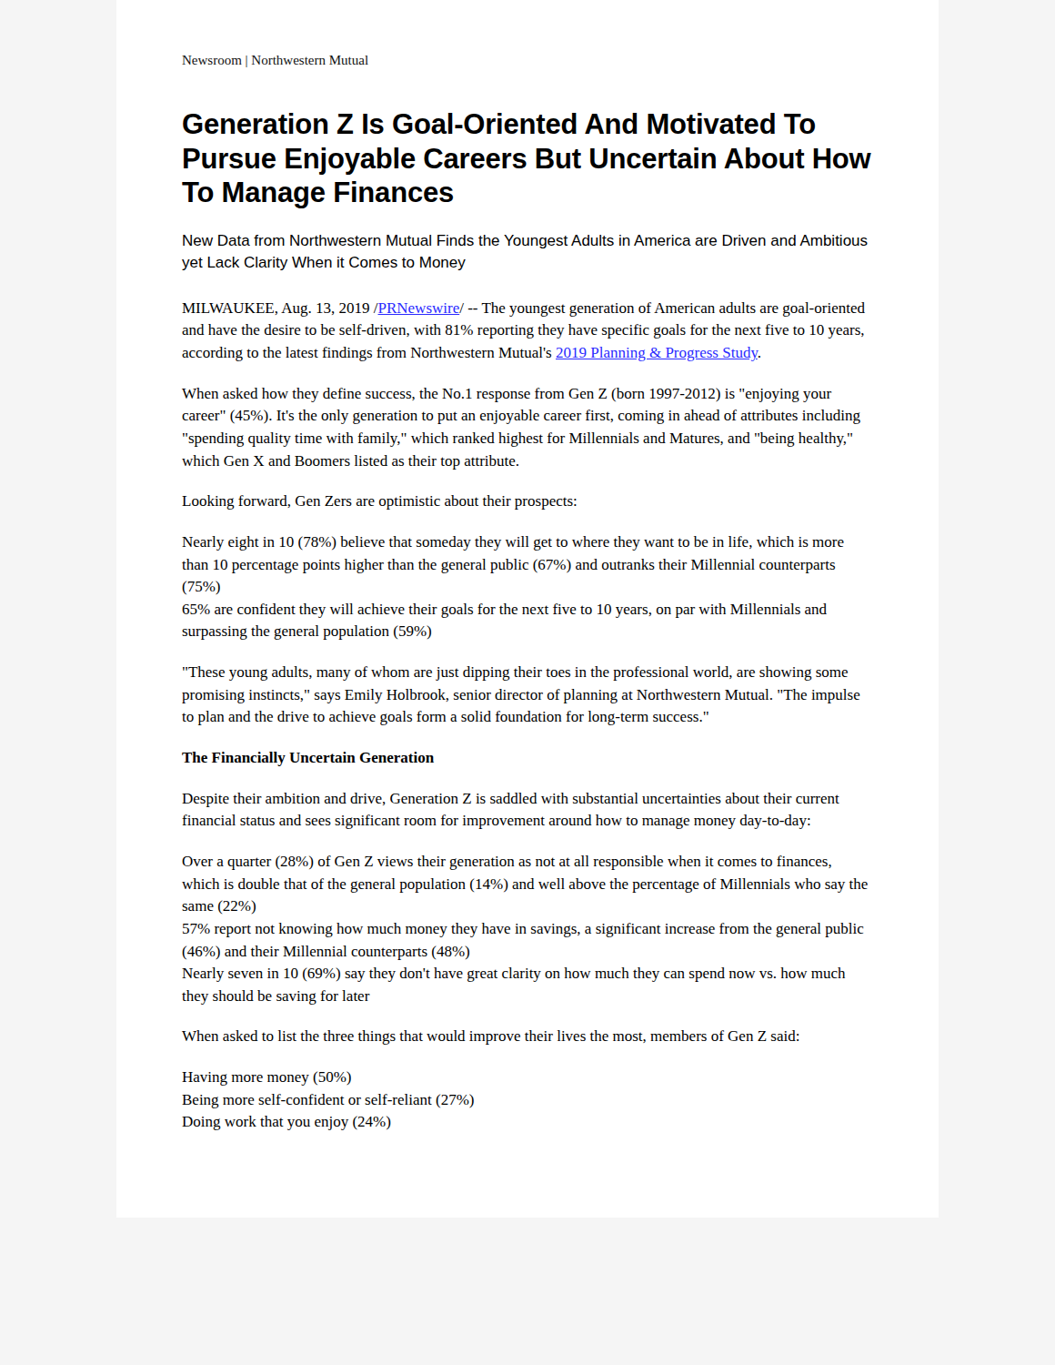Newsroom | Northwestern Mutual
Generation Z Is Goal-Oriented And Motivated To Pursue Enjoyable Careers But Uncertain About How To Manage Finances
New Data from Northwestern Mutual Finds the Youngest Adults in America are Driven and Ambitious yet Lack Clarity When it Comes to Money
MILWAUKEE, Aug. 13, 2019 /PRNewswire/ -- The youngest generation of American adults are goal-oriented and have the desire to be self-driven, with 81% reporting they have specific goals for the next five to 10 years, according to the latest findings from Northwestern Mutual's 2019 Planning & Progress Study.
When asked how they define success, the No.1 response from Gen Z (born 1997-2012) is "enjoying your career" (45%). It's the only generation to put an enjoyable career first, coming in ahead of attributes including "spending quality time with family," which ranked highest for Millennials and Matures, and "being healthy," which Gen X and Boomers listed as their top attribute.
Looking forward, Gen Zers are optimistic about their prospects:
Nearly eight in 10 (78%) believe that someday they will get to where they want to be in life, which is more than 10 percentage points higher than the general public (67%) and outranks their Millennial counterparts (75%)
65% are confident they will achieve their goals for the next five to 10 years, on par with Millennials and surpassing the general population (59%)
"These young adults, many of whom are just dipping their toes in the professional world, are showing some promising instincts," says Emily Holbrook, senior director of planning at Northwestern Mutual. "The impulse to plan and the drive to achieve goals form a solid foundation for long-term success."
The Financially Uncertain Generation
Despite their ambition and drive, Generation Z is saddled with substantial uncertainties about their current financial status and sees significant room for improvement around how to manage money day-to-day:
Over a quarter (28%) of Gen Z views their generation as not at all responsible when it comes to finances, which is double that of the general population (14%) and well above the percentage of Millennials who say the same (22%)
57% report not knowing how much money they have in savings, a significant increase from the general public (46%) and their Millennial counterparts (48%)
Nearly seven in 10 (69%) say they don't have great clarity on how much they can spend now vs. how much they should be saving for later
When asked to list the three things that would improve their lives the most, members of Gen Z said:
Having more money (50%)
Being more self-confident or self-reliant (27%)
Doing work that you enjoy (24%)